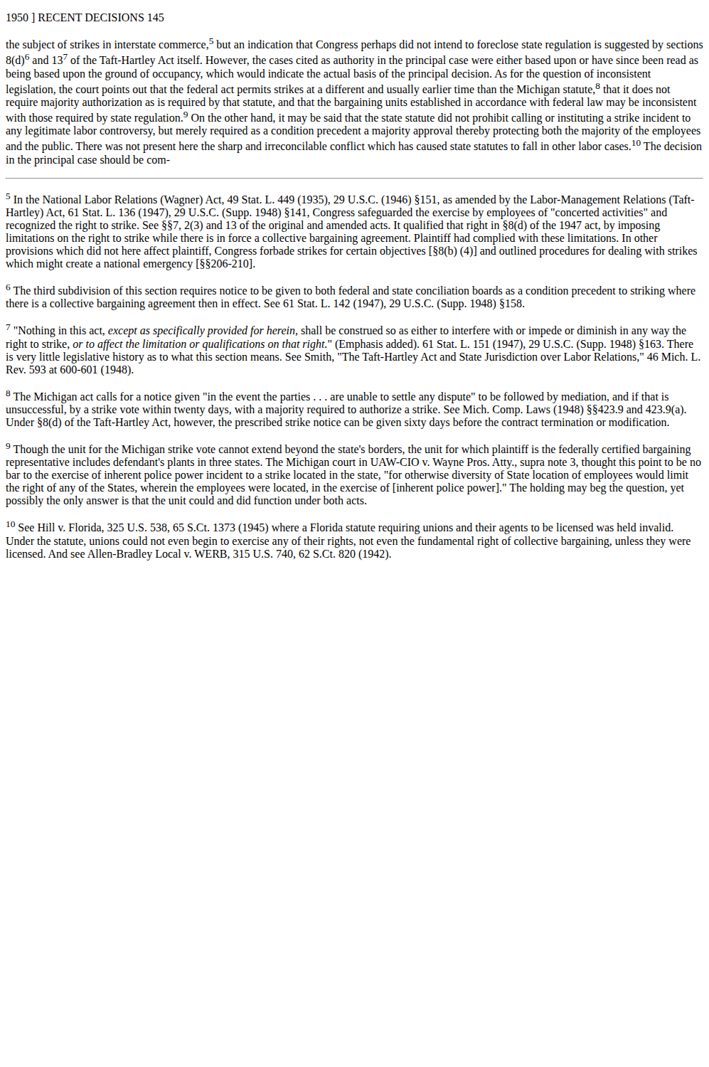1950 ] RECENT DECISIONS 145
the subject of strikes in interstate commerce,5 but an indication that Congress perhaps did not intend to foreclose state regulation is suggested by sections 8(d)6 and 137 of the Taft-Hartley Act itself. However, the cases cited as authority in the principal case were either based upon or have since been read as being based upon the ground of occupancy, which would indicate the actual basis of the principal decision. As for the question of inconsistent legislation, the court points out that the federal act permits strikes at a different and usually earlier time than the Michigan statute,8 that it does not require majority authorization as is required by that statute, and that the bargaining units established in accordance with federal law may be inconsistent with those required by state regulation.9 On the other hand, it may be said that the state statute did not prohibit calling or instituting a strike incident to any legitimate labor controversy, but merely required as a condition precedent a majority approval thereby protecting both the majority of the employees and the public. There was not present here the sharp and irreconcilable conflict which has caused state statutes to fall in other labor cases.10 The decision in the principal case should be com-
5 In the National Labor Relations (Wagner) Act, 49 Stat. L. 449 (1935), 29 U.S.C. (1946) §151, as amended by the Labor-Management Relations (Taft-Hartley) Act, 61 Stat. L. 136 (1947), 29 U.S.C. (Supp. 1948) §141, Congress safeguarded the exercise by employees of "concerted activities" and recognized the right to strike. See §§7, 2(3) and 13 of the original and amended acts. It qualified that right in §8(d) of the 1947 act, by imposing limitations on the right to strike while there is in force a collective bargaining agreement. Plaintiff had complied with these limitations. In other provisions which did not here affect plaintiff, Congress forbade strikes for certain objectives [§8(b) (4)] and outlined procedures for dealing with strikes which might create a national emergency [§§206-210].
6 The third subdivision of this section requires notice to be given to both federal and state conciliation boards as a condition precedent to striking where there is a collective bargaining agreement then in effect. See 61 Stat. L. 142 (1947), 29 U.S.C. (Supp. 1948) §158.
7 "Nothing in this act, except as specifically provided for herein, shall be construed so as either to interfere with or impede or diminish in any way the right to strike, or to affect the limitation or qualifications on that right." (Emphasis added). 61 Stat. L. 151 (1947), 29 U.S.C. (Supp. 1948) §163. There is very little legislative history as to what this section means. See Smith, "The Taft-Hartley Act and State Jurisdiction over Labor Relations," 46 Mich. L. Rev. 593 at 600-601 (1948).
8 The Michigan act calls for a notice given "in the event the parties . . . are unable to settle any dispute" to be followed by mediation, and if that is unsuccessful, by a strike vote within twenty days, with a majority required to authorize a strike. See Mich. Comp. Laws (1948) §§423.9 and 423.9(a). Under §8(d) of the Taft-Hartley Act, however, the prescribed strike notice can be given sixty days before the contract termination or modification.
9 Though the unit for the Michigan strike vote cannot extend beyond the state's borders, the unit for which plaintiff is the federally certified bargaining representative includes defendant's plants in three states. The Michigan court in UAW-CIO v. Wayne Pros. Atty., supra note 3, thought this point to be no bar to the exercise of inherent police power incident to a strike located in the state, "for otherwise diversity of State location of employees would limit the right of any of the States, wherein the employees were located, in the exercise of [inherent police power]." The holding may beg the question, yet possibly the only answer is that the unit could and did function under both acts.
10 See Hill v. Florida, 325 U.S. 538, 65 S.Ct. 1373 (1945) where a Florida statute requiring unions and their agents to be licensed was held invalid. Under the statute, unions could not even begin to exercise any of their rights, not even the fundamental right of collective bargaining, unless they were licensed. And see Allen-Bradley Local v. WERB, 315 U.S. 740, 62 S.Ct. 820 (1942).